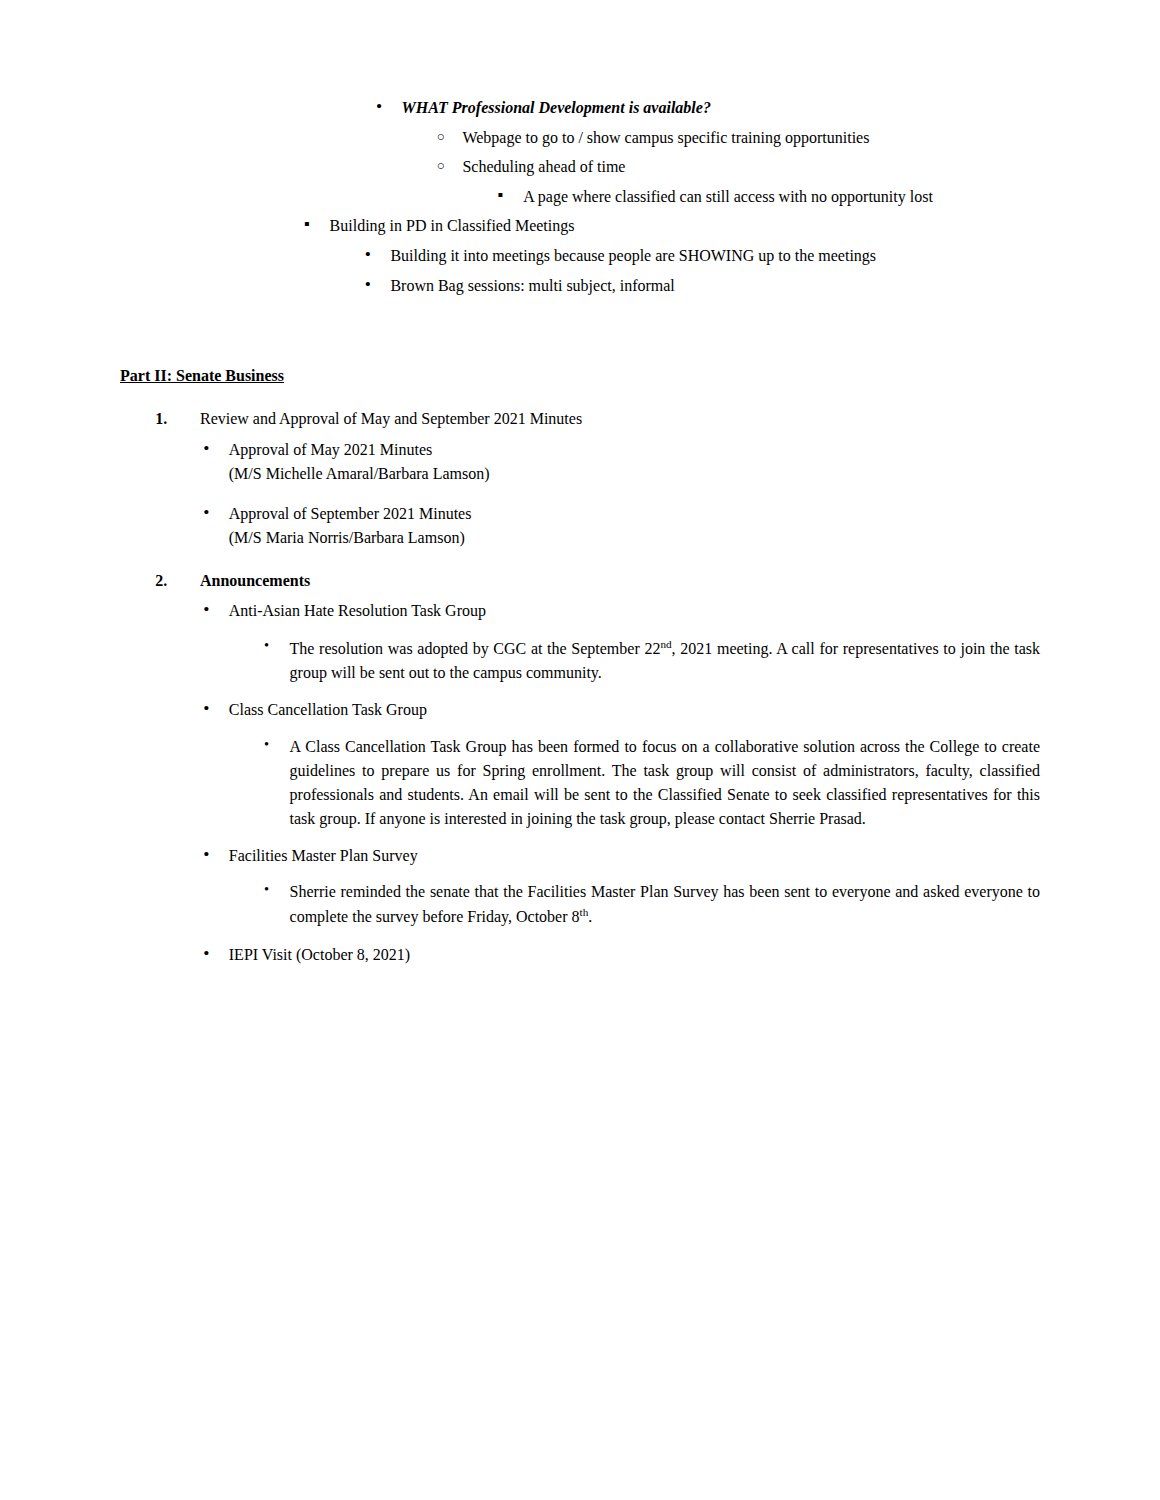WHAT Professional Development is available?
Webpage to go to / show campus specific training opportunities
Scheduling ahead of time
A page where classified can still access with no opportunity lost
Building in PD in Classified Meetings
Building it into meetings because people are SHOWING up to the meetings
Brown Bag sessions: multi subject, informal
Part II: Senate Business
1. Review and Approval of May and September 2021 Minutes
Approval of May 2021 Minutes
(M/S Michelle Amaral/Barbara Lamson)
Approval of September 2021 Minutes
(M/S Maria Norris/Barbara Lamson)
2. Announcements
Anti-Asian Hate Resolution Task Group
The resolution was adopted by CGC at the September 22nd, 2021 meeting. A call for representatives to join the task group will be sent out to the campus community.
Class Cancellation Task Group
A Class Cancellation Task Group has been formed to focus on a collaborative solution across the College to create guidelines to prepare us for Spring enrollment. The task group will consist of administrators, faculty, classified professionals and students. An email will be sent to the Classified Senate to seek classified representatives for this task group. If anyone is interested in joining the task group, please contact Sherrie Prasad.
Facilities Master Plan Survey
Sherrie reminded the senate that the Facilities Master Plan Survey has been sent to everyone and asked everyone to complete the survey before Friday, October 8th.
IEPI Visit (October 8, 2021)